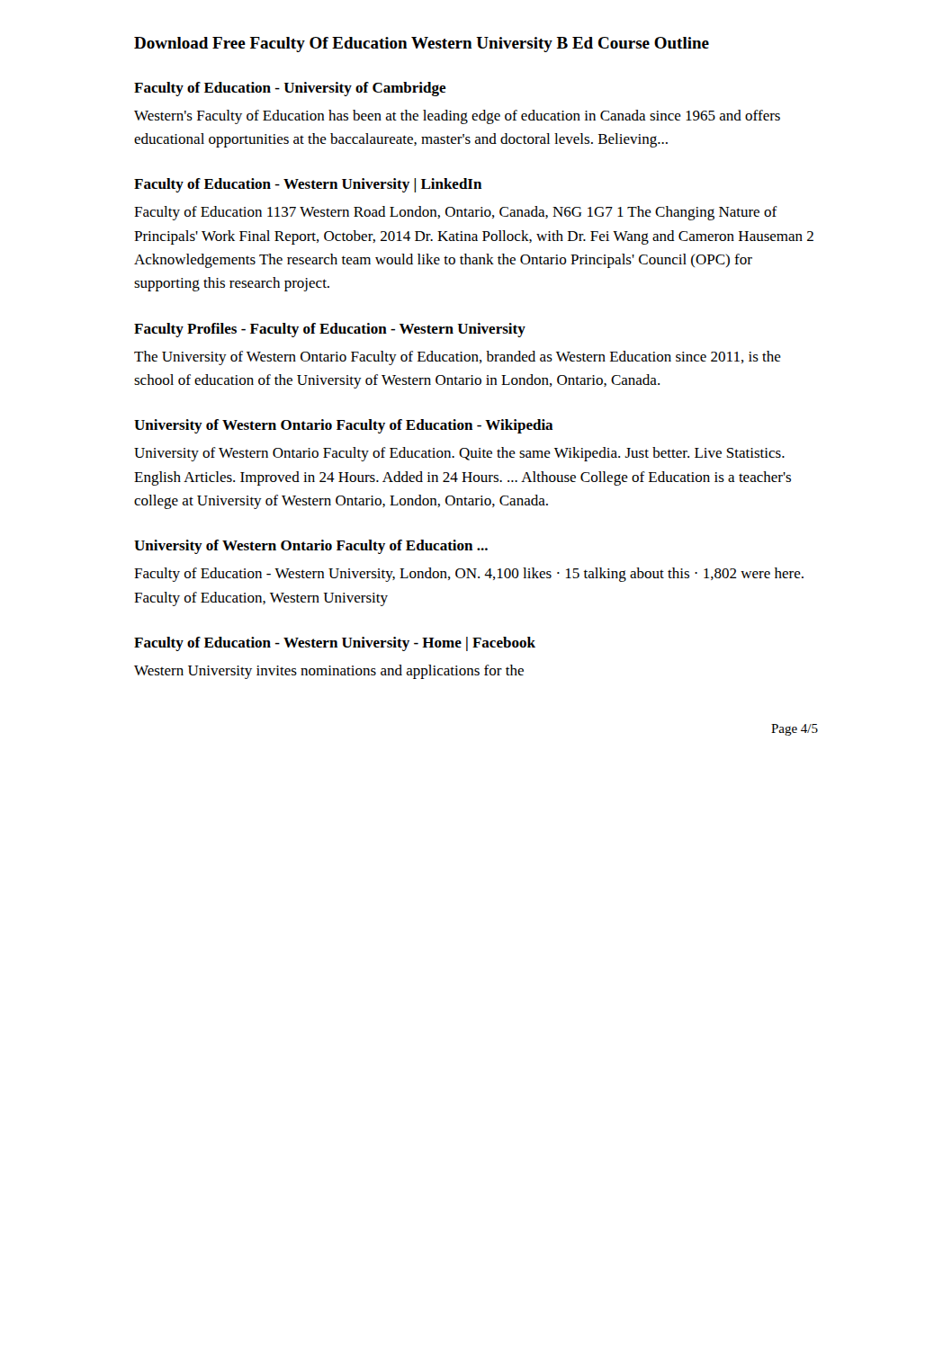Download Free Faculty Of Education Western University B Ed Course Outline
Faculty of Education - University of Cambridge
Western's Faculty of Education has been at the leading edge of education in Canada since 1965 and offers educational opportunities at the baccalaureate, master's and doctoral levels. Believing...
Faculty of Education - Western University | LinkedIn
Faculty of Education 1137 Western Road London, Ontario, Canada, N6G 1G7 1 The Changing Nature of Principals' Work Final Report, October, 2014 Dr. Katina Pollock, with Dr. Fei Wang and Cameron Hauseman 2 Acknowledgements The research team would like to thank the Ontario Principals' Council (OPC) for supporting this research project.
Faculty Profiles - Faculty of Education - Western University
The University of Western Ontario Faculty of Education, branded as Western Education since 2011, is the school of education of the University of Western Ontario in London, Ontario, Canada.
University of Western Ontario Faculty of Education - Wikipedia
University of Western Ontario Faculty of Education. Quite the same Wikipedia. Just better. Live Statistics. English Articles. Improved in 24 Hours. Added in 24 Hours. ... Althouse College of Education is a teacher's college at University of Western Ontario, London, Ontario, Canada.
University of Western Ontario Faculty of Education ...
Faculty of Education - Western University, London, ON. 4,100 likes · 15 talking about this · 1,802 were here. Faculty of Education, Western University
Faculty of Education - Western University - Home | Facebook
Western University invites nominations and applications for the
Page 4/5